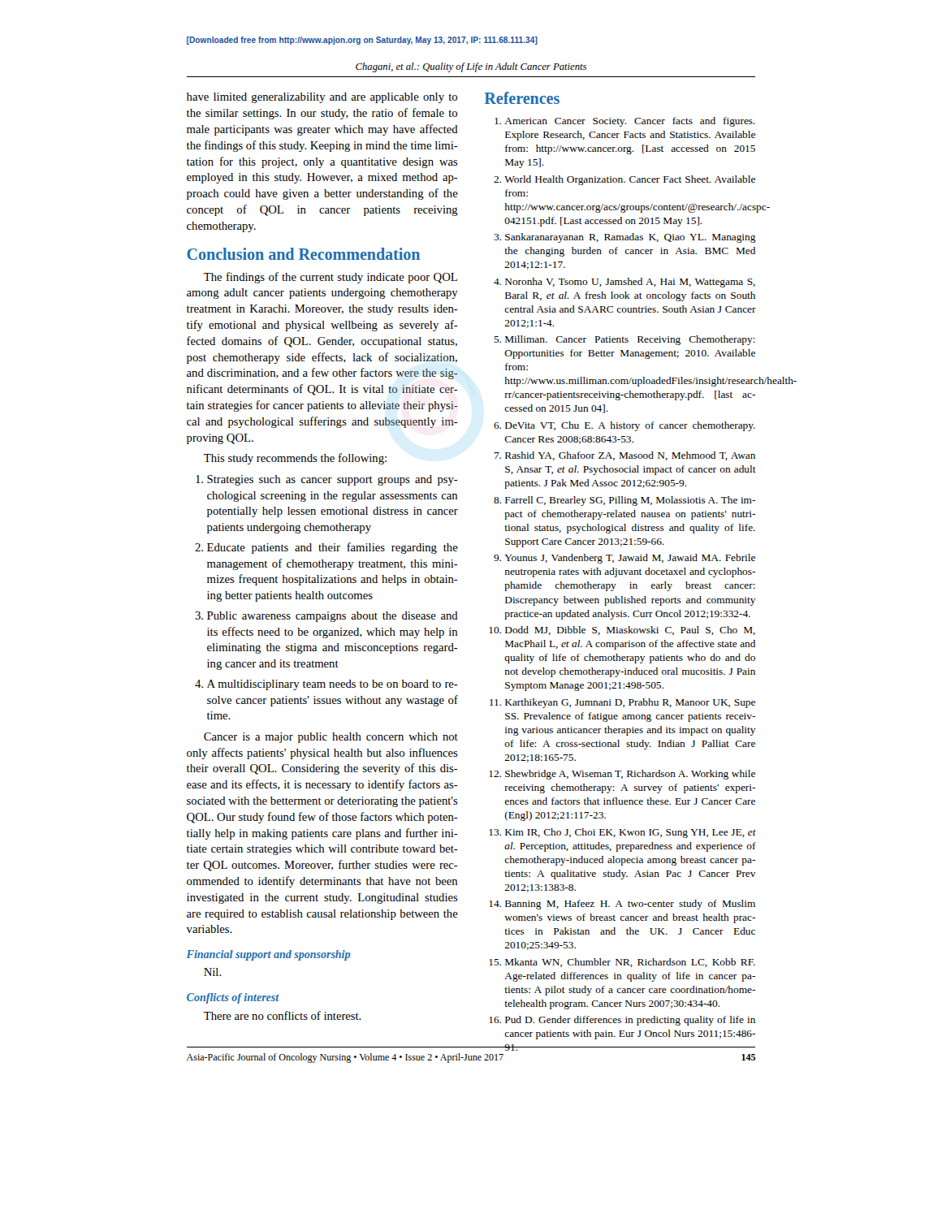[Downloaded free from http://www.apjon.org on Saturday, May 13, 2017, IP: 111.68.111.34]
Chagani, et al.: Quality of Life in Adult Cancer Patients
have limited generalizability and are applicable only to the similar settings. In our study, the ratio of female to male participants was greater which may have affected the findings of this study. Keeping in mind the time limitation for this project, only a quantitative design was employed in this study. However, a mixed method approach could have given a better understanding of the concept of QOL in cancer patients receiving chemotherapy.
Conclusion and Recommendation
The findings of the current study indicate poor QOL among adult cancer patients undergoing chemotherapy treatment in Karachi. Moreover, the study results identify emotional and physical wellbeing as severely affected domains of QOL. Gender, occupational status, post chemotherapy side effects, lack of socialization, and discrimination, and a few other factors were the significant determinants of QOL. It is vital to initiate certain strategies for cancer patients to alleviate their physical and psychological sufferings and subsequently improving QOL.
This study recommends the following:
Strategies such as cancer support groups and psychological screening in the regular assessments can potentially help lessen emotional distress in cancer patients undergoing chemotherapy
Educate patients and their families regarding the management of chemotherapy treatment, this minimizes frequent hospitalizations and helps in obtaining better patients health outcomes
Public awareness campaigns about the disease and its effects need to be organized, which may help in eliminating the stigma and misconceptions regarding cancer and its treatment
A multidisciplinary team needs to be on board to resolve cancer patients' issues without any wastage of time.
Cancer is a major public health concern which not only affects patients' physical health but also influences their overall QOL. Considering the severity of this disease and its effects, it is necessary to identify factors associated with the betterment or deteriorating the patient's QOL. Our study found few of those factors which potentially help in making patients care plans and further initiate certain strategies which will contribute toward better QOL outcomes. Moreover, further studies were recommended to identify determinants that have not been investigated in the current study. Longitudinal studies are required to establish causal relationship between the variables.
Financial support and sponsorship
Nil.
Conflicts of interest
There are no conflicts of interest.
References
American Cancer Society. Cancer facts and figures. Explore Research, Cancer Facts and Statistics. Available from: http://www.cancer.org. [Last accessed on 2015 May 15].
World Health Organization. Cancer Fact Sheet. Available from: http://www.cancer.org/acs/groups/content/@research/./acspc-042151.pdf. [Last accessed on 2015 May 15].
Sankaranarayanan R, Ramadas K, Qiao YL. Managing the changing burden of cancer in Asia. BMC Med 2014;12:1-17.
Noronha V, Tsomo U, Jamshed A, Hai M, Wattegama S, Baral R, et al. A fresh look at oncology facts on South central Asia and SAARC countries. South Asian J Cancer 2012;1:1-4.
Milliman. Cancer Patients Receiving Chemotherapy: Opportunities for Better Management; 2010. Available from: http://www.us.milliman.com/uploadedFiles/insight/research/health-rr/cancer-patientsreceiving-chemotherapy.pdf. [last accessed on 2015 Jun 04].
DeVita VT, Chu E. A history of cancer chemotherapy. Cancer Res 2008;68:8643-53.
Rashid YA, Ghafoor ZA, Masood N, Mehmood T, Awan S, Ansar T, et al. Psychosocial impact of cancer on adult patients. J Pak Med Assoc 2012;62:905-9.
Farrell C, Brearley SG, Pilling M, Molassiotis A. The impact of chemotherapy-related nausea on patients' nutritional status, psychological distress and quality of life. Support Care Cancer 2013;21:59-66.
Younus J, Vandenberg T, Jawaid M, Jawaid MA. Febrile neutropenia rates with adjuvant docetaxel and cyclophosphamide chemotherapy in early breast cancer: Discrepancy between published reports and community practice-an updated analysis. Curr Oncol 2012;19:332-4.
Dodd MJ, Dibble S, Miaskowski C, Paul S, Cho M, MacPhail L, et al. A comparison of the affective state and quality of life of chemotherapy patients who do and do not develop chemotherapy-induced oral mucositis. J Pain Symptom Manage 2001;21:498-505.
Karthikeyan G, Jumnani D, Prabhu R, Manoor UK, Supe SS. Prevalence of fatigue among cancer patients receiving various anticancer therapies and its impact on quality of life: A cross-sectional study. Indian J Palliat Care 2012;18:165-75.
Shewbridge A, Wiseman T, Richardson A. Working while receiving chemotherapy: A survey of patients' experiences and factors that influence these. Eur J Cancer Care (Engl) 2012;21:117-23.
Kim IR, Cho J, Choi EK, Kwon IG, Sung YH, Lee JE, et al. Perception, attitudes, preparedness and experience of chemotherapy-induced alopecia among breast cancer patients: A qualitative study. Asian Pac J Cancer Prev 2012;13:1383-8.
Banning M, Hafeez H. A two-center study of Muslim women's views of breast cancer and breast health practices in Pakistan and the UK. J Cancer Educ 2010;25:349-53.
Mkanta WN, Chumbler NR, Richardson LC, Kobb RF. Age-related differences in quality of life in cancer patients: A pilot study of a cancer care coordination/home-telehealth program. Cancer Nurs 2007;30:434-40.
Pud D. Gender differences in predicting quality of life in cancer patients with pain. Eur J Oncol Nurs 2011;15:486-91.
Asia-Pacific Journal of Oncology Nursing • Volume 4 • Issue 2 • April-June 2017 145